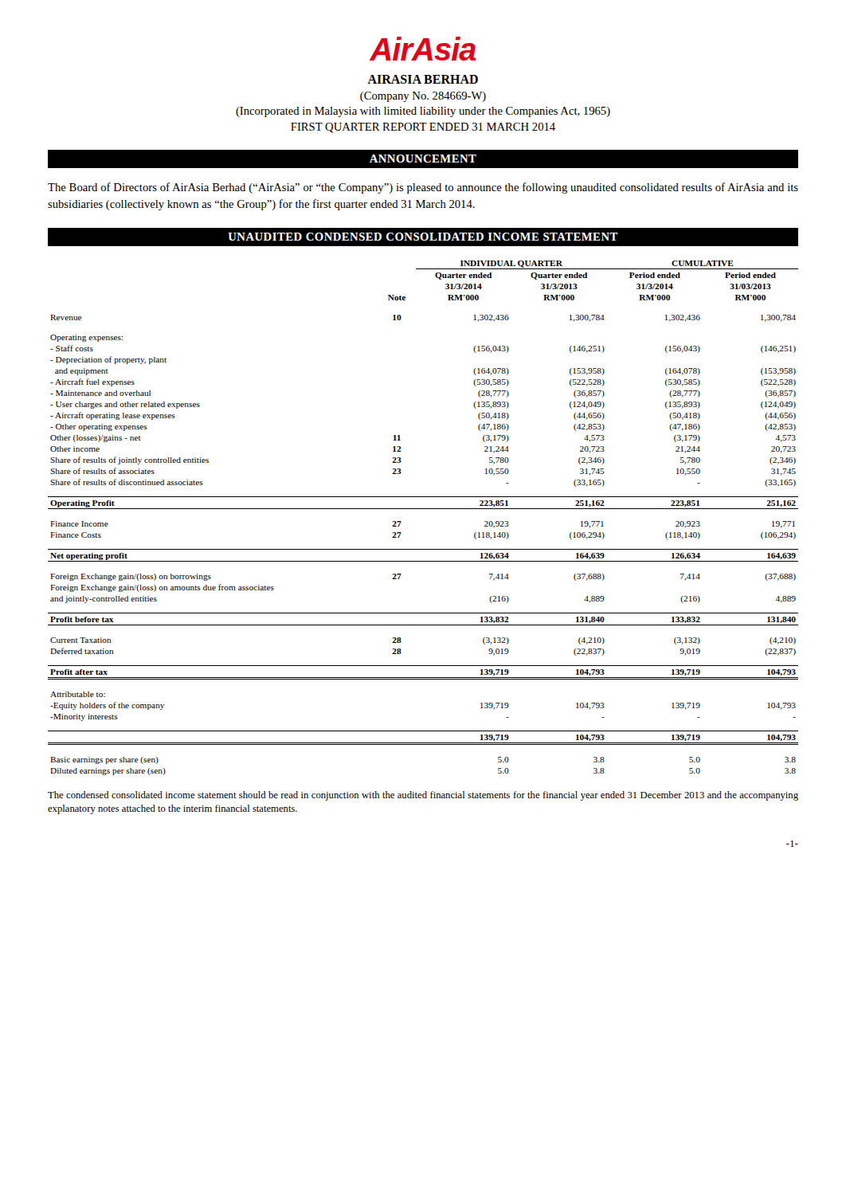AirAsia
AIRASIA BERHAD
(Company No. 284669-W)
(Incorporated in Malaysia with limited liability under the Companies Act, 1965)
FIRST QUARTER REPORT ENDED 31 MARCH 2014
ANNOUNCEMENT
The Board of Directors of AirAsia Berhad (“AirAsia” or “the Company”) is pleased to announce the following unaudited consolidated results of AirAsia and its subsidiaries (collectively known as “the Group”) for the first quarter ended 31 March 2014.
UNAUDITED CONDENSED CONSOLIDATED INCOME STATEMENT
| | | INDIVIDUAL QUARTER | CUMULATIVE |
| --- | --- | --- | --- |
| | | Quarter ended | Quarter ended | Period ended | Period ended |
| | | 31/3/2014 | 31/3/2013 | 31/3/2014 | 31/03/2013 |
| | Note | RM'000 | RM'000 | RM'000 | RM'000 |
| Revenue | 10 | 1,302,436 | 1,300,784 | 1,302,436 | 1,300,784 |
| Operating expenses: | | | | | |
| - Staff costs | | (156,043) | (146,251) | (156,043) | (146,251) |
| - Depreciation of property, plant | | | | | |
| and equipment | | (164,078) | (153,958) | (164,078) | (153,958) |
| - Aircraft fuel expenses | | (530,585) | (522,528) | (530,585) | (522,528) |
| - Maintenance and overhaul | | (28,777) | (36,857) | (28,777) | (36,857) |
| - User charges and other related expenses | | (135,893) | (124,049) | (135,893) | (124,049) |
| - Aircraft operating lease expenses | | (50,418) | (44,656) | (50,418) | (44,656) |
| - Other operating expenses | | (47,186) | (42,853) | (47,186) | (42,853) |
| Other (losses)/gains - net | 11 | (3,179) | 4,573 | (3,179) | 4,573 |
| Other income | 12 | 21,244 | 20,723 | 21,244 | 20,723 |
| Share of results of jointly controlled entities | 23 | 5,780 | (2,346) | 5,780 | (2,346) |
| Share of results of associates | 23 | 10,550 | 31,745 | 10,550 | 31,745 |
| Share of results of discontinued associates | | - | (33,165) | - | (33,165) |
| Operating Profit | | 223,851 | 251,162 | 223,851 | 251,162 |
| Finance Income | 27 | 20,923 | 19,771 | 20,923 | 19,771 |
| Finance Costs | 27 | (118,140) | (106,294) | (118,140) | (106,294) |
| Net operating profit | | 126,634 | 164,639 | 126,634 | 164,639 |
| Foreign Exchange gain/(loss) on borrowings | 27 | 7,414 | (37,688) | 7,414 | (37,688) |
| Foreign Exchange gain/(loss) on amounts due from associates | | | | | |
| and jointly-controlled entities | | (216) | 4,889 | (216) | 4,889 |
| Profit before tax | | 133,832 | 131,840 | 133,832 | 131,840 |
| Current Taxation | 28 | (3,132) | (4,210) | (3,132) | (4,210) |
| Deferred taxation | 28 | 9,019 | (22,837) | 9,019 | (22,837) |
| Profit after tax | | 139,719 | 104,793 | 139,719 | 104,793 |
| Attributable to: | | | | | |
| -Equity holders of the company | | 139,719 | 104,793 | 139,719 | 104,793 |
| -Minority interests | | - | - | - | - |
| | | 139,719 | 104,793 | 139,719 | 104,793 |
| Basic earnings per share (sen) | | 5.0 | 3.8 | 5.0 | 3.8 |
| Diluted earnings per share (sen) | | 5.0 | 3.8 | 5.0 | 3.8 |
The condensed consolidated income statement should be read in conjunction with the audited financial statements for the financial year ended 31 December 2013 and the accompanying explanatory notes attached to the interim financial statements.
-1-